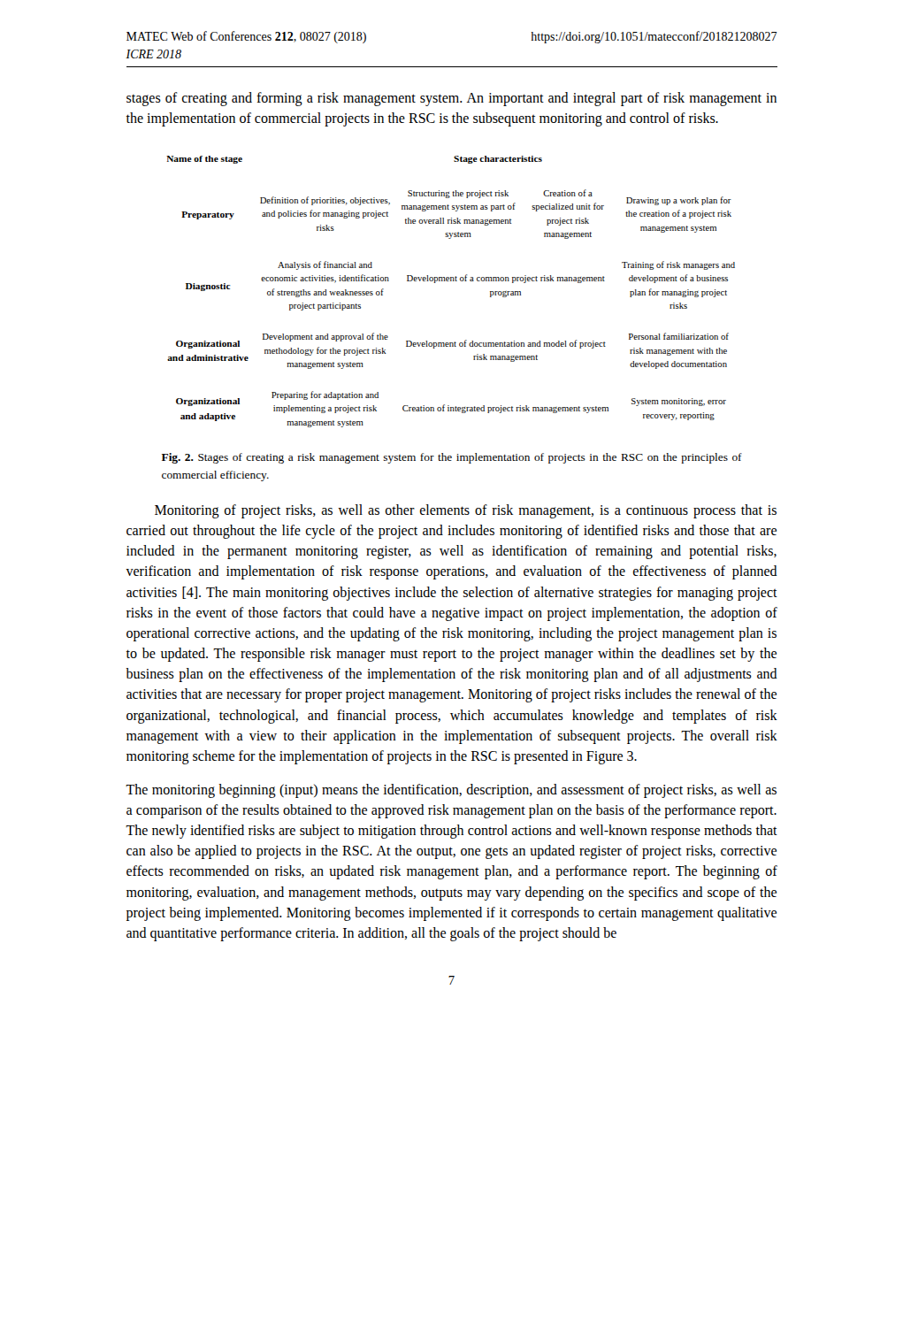MATEC Web of Conferences 212, 08027 (2018)
ICRE 2018
https://doi.org/10.1051/matecconf/201821208027
stages of creating and forming a risk management system. An important and integral part of risk management in the implementation of commercial projects in the RSC is the subsequent monitoring and control of risks.
| Name of the stage | Stage characteristics |
| --- | --- |
| Preparatory | Definition of priorities, objectives, and policies for managing project risks | Structuring the project risk management system as part of the overall risk management system | Creation of a specialized unit for project risk management | Drawing up a work plan for the creation of a project risk management system |
| Diagnostic | Analysis of financial and economic activities, identification of strengths and weaknesses of project participants | Development of a common project risk management program | Training of risk managers and development of a business plan for managing project risks |
| Organizational and administrative | Development and approval of the methodology for the project risk management system | Development of documentation and model of project risk management | Personal familiarization of risk management with the developed documentation |
| Organizational and adaptive | Preparing for adaptation and implementing a project risk management system | Creation of integrated project risk management system | System monitoring, error recovery, reporting |
Fig. 2. Stages of creating a risk management system for the implementation of projects in the RSC on the principles of commercial efficiency.
Monitoring of project risks, as well as other elements of risk management, is a continuous process that is carried out throughout the life cycle of the project and includes monitoring of identified risks and those that are included in the permanent monitoring register, as well as identification of remaining and potential risks, verification and implementation of risk response operations, and evaluation of the effectiveness of planned activities [4]. The main monitoring objectives include the selection of alternative strategies for managing project risks in the event of those factors that could have a negative impact on project implementation, the adoption of operational corrective actions, and the updating of the risk monitoring, including the project management plan is to be updated. The responsible risk manager must report to the project manager within the deadlines set by the business plan on the effectiveness of the implementation of the risk monitoring plan and of all adjustments and activities that are necessary for proper project management. Monitoring of project risks includes the renewal of the organizational, technological, and financial process, which accumulates knowledge and templates of risk management with a view to their application in the implementation of subsequent projects. The overall risk monitoring scheme for the implementation of projects in the RSC is presented in Figure 3.
The monitoring beginning (input) means the identification, description, and assessment of project risks, as well as a comparison of the results obtained to the approved risk management plan on the basis of the performance report. The newly identified risks are subject to mitigation through control actions and well-known response methods that can also be applied to projects in the RSC. At the output, one gets an updated register of project risks, corrective effects recommended on risks, an updated risk management plan, and a performance report. The beginning of monitoring, evaluation, and management methods, outputs may vary depending on the specifics and scope of the project being implemented. Monitoring becomes implemented if it corresponds to certain management qualitative and quantitative performance criteria. In addition, all the goals of the project should be
7